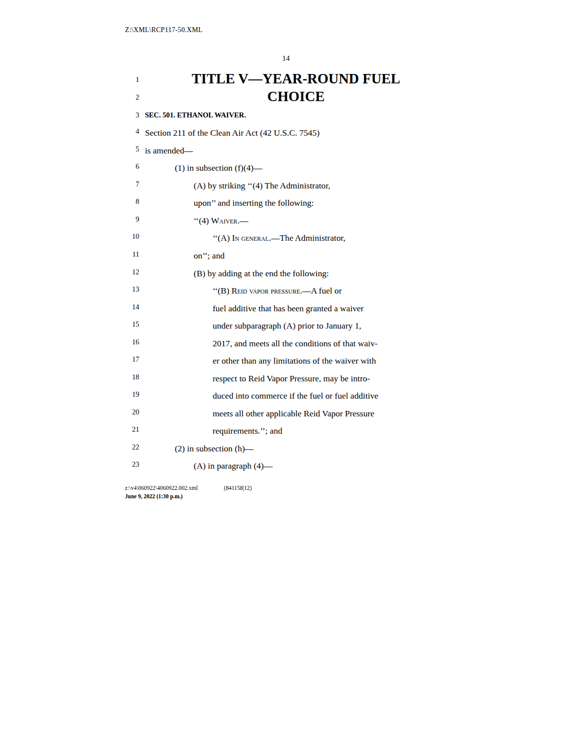Z:\XML\RCP117-50.XML
14
1 TITLE V—YEAR-ROUND FUEL
2 CHOICE
3 SEC. 501. ETHANOL WAIVER.
4 Section 211 of the Clean Air Act (42 U.S.C. 7545)
5is amended—
6(1) in subsection (f)(4)—
7(A) by striking ‘‘(4) The Administrator,
8upon’’ and inserting the following:
9‘‘(4) Waiver.—
10‘‘(A) In general.—The Administrator,
11on’’; and
12(B) by adding at the end the following:
13‘‘(B) Reid vapor pressure.—A fuel or
14fuel additive that has been granted a waiver
15under subparagraph (A) prior to January 1,
162017, and meets all the conditions of that waiv-
17er other than any limitations of the waiver with
18respect to Reid Vapor Pressure, may be intro-
19duced into commerce if the fuel or fuel additive
20meets all other applicable Reid Vapor Pressure
21requirements.’’; and
22(2) in subsection (h)—
23(A) in paragraph (4)—
z:\v4\060922\4060922.002.xml (841158|12)
June 9, 2022 (1:30 p.m.)